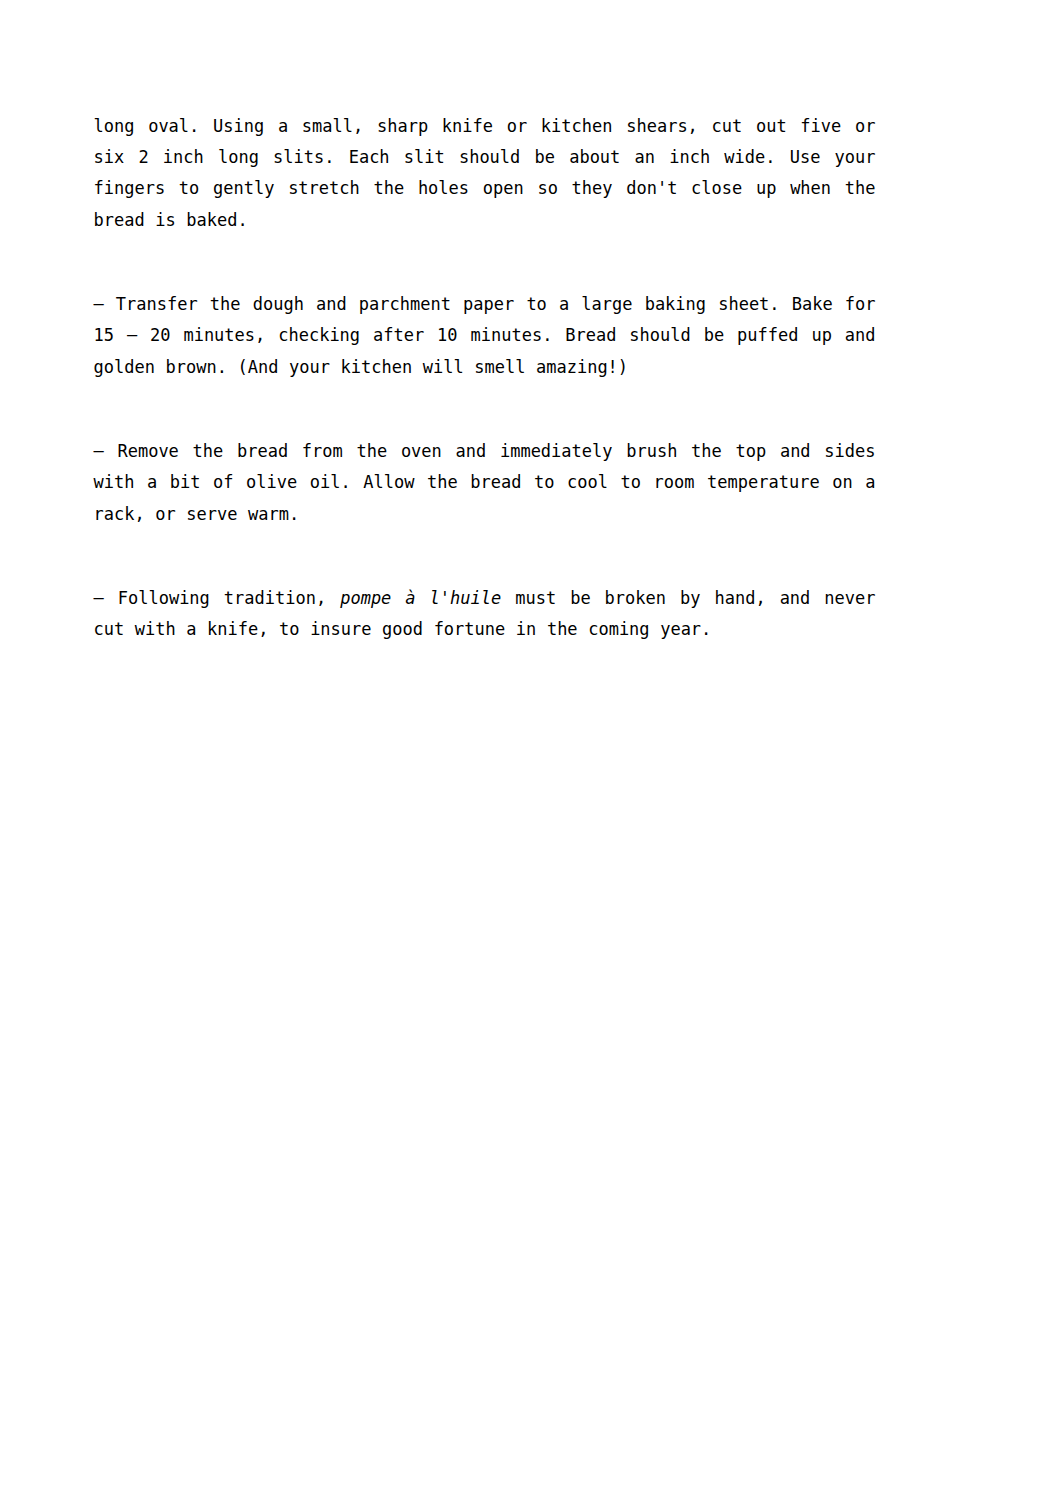long oval. Using a small, sharp knife or kitchen shears, cut out five or six 2 inch long slits. Each slit should be about an inch wide. Use your fingers to gently stretch the holes open so they don't close up when the bread is baked.
— Transfer the dough and parchment paper to a large baking sheet. Bake for 15 — 20 minutes, checking after 10 minutes. Bread should be puffed up and golden brown. (And your kitchen will smell amazing!)
— Remove the bread from the oven and immediately brush the top and sides with a bit of olive oil. Allow the bread to cool to room temperature on a rack, or serve warm.
— Following tradition, pompe à l'huile must be broken by hand, and never cut with a knife, to insure good fortune in the coming year.